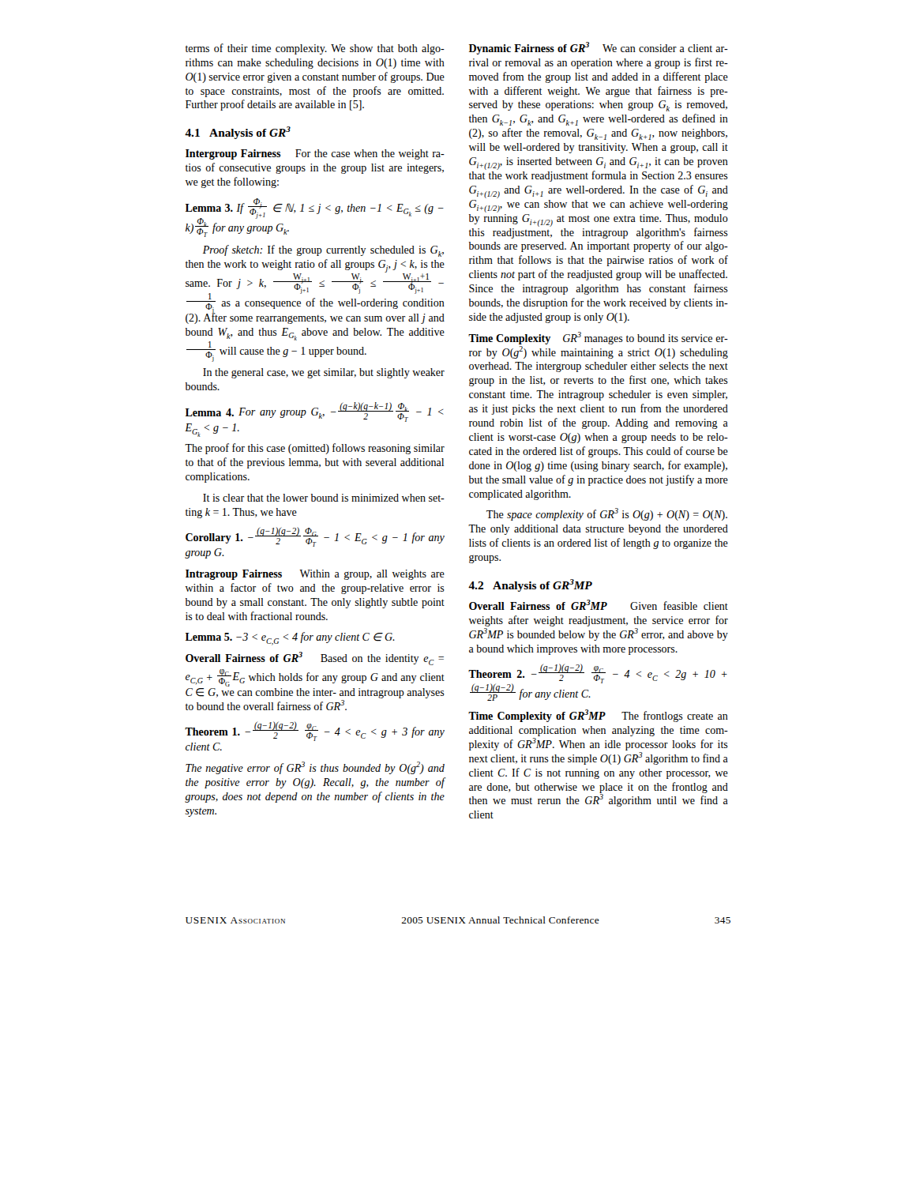terms of their time complexity. We show that both algorithms can make scheduling decisions in O(1) time with O(1) service error given a constant number of groups. Due to space constraints, most of the proofs are omitted. Further proof details are available in [5].
4.1 Analysis of GR3
Intergroup Fairness For the case when the weight ratios of consecutive groups in the group list are integers, we get the following:
Lemma 3. If Φj Φj+1 ∈ ℕ, 1 ≤ j < g, then −1 < EGk ≤ (g − k)Φk ΦT for any group Gk.
Proof sketch: If the group currently scheduled is Gk, then the work to weight ratio of all groups Gj, j < k, is the same. For j > k, Wj+1 Φj+1 ≤ Wj Φj ≤ Wj+1+1 Φj+1 − 1 Φj as a consequence of the well-ordering condition (2). After some rearrangements, we can sum over all j and bound Wk, and thus EGk above and below. The additive 1 Φj will cause the g − 1 upper bound.
In the general case, we get similar, but slightly weaker bounds.
Lemma 4. For any group Gk, −(g−k)(g−k−1) 2 Φk ΦT − 1 < EGk < g − 1.
The proof for this case (omitted) follows reasoning similar to that of the previous lemma, but with several additional complications.
It is clear that the lower bound is minimized when setting k = 1. Thus, we have
Corollary 1. −(g−1)(g−2) 2 ΦG ΦT − 1 < EG < g − 1 for any group G.
Intragroup Fairness Within a group, all weights are within a factor of two and the group-relative error is bound by a small constant. The only slightly subtle point is to deal with fractional rounds.
Lemma 5. −3 < eC,G < 4 for any client C ∈ G.
Overall Fairness of GR3 Based on the identity eC = eC,G + φC ΦG EG which holds for any group G and any client C ∈ G, we can combine the inter- and intragroup analyses to bound the overall fairness of GR3.
Theorem 1. −(g−1)(g−2) 2 φC ΦT − 4 < eC < g + 3 for any client C.
The negative error of GR3 is thus bounded by O(g2) and the positive error by O(g). Recall, g, the number of groups, does not depend on the number of clients in the system.
Dynamic Fairness of GR3 We can consider a client arrival or removal as an operation where a group is first removed from the group list and added in a different place with a different weight. We argue that fairness is preserved by these operations: when group Gk is removed, then Gk−1, Gk, and Gk+1 were well-ordered as defined in (2), so after the removal, Gk−1 and Gk+1, now neighbors, will be well-ordered by transitivity. When a group, call it Gi+(1/2), is inserted between Gi and Gi+1, it can be proven that the work readjustment formula in Section 2.3 ensures Gi+(1/2) and Gi+1 are well-ordered. In the case of Gi and Gi+(1/2), we can show that we can achieve well-ordering by running Gi+(1/2) at most one extra time. Thus, modulo this readjustment, the intragroup algorithm's fairness bounds are preserved. An important property of our algorithm that follows is that the pairwise ratios of work of clients not part of the readjusted group will be unaffected. Since the intragroup algorithm has constant fairness bounds, the disruption for the work received by clients inside the adjusted group is only O(1).
Time Complexity GR3 manages to bound its service error by O(g2) while maintaining a strict O(1) scheduling overhead. The intergroup scheduler either selects the next group in the list, or reverts to the first one, which takes constant time. The intragroup scheduler is even simpler, as it just picks the next client to run from the unordered round robin list of the group. Adding and removing a client is worst-case O(g) when a group needs to be relocated in the ordered list of groups. This could of course be done in O(log g) time (using binary search, for example), but the small value of g in practice does not justify a more complicated algorithm.
The space complexity of GR3 is O(g) + O(N) = O(N). The only additional data structure beyond the unordered lists of clients is an ordered list of length g to organize the groups.
4.2 Analysis of GR3MP
Overall Fairness of GR3MP Given feasible client weights after weight readjustment, the service error for GR3MP is bounded below by the GR3 error, and above by a bound which improves with more processors.
Theorem 2. −(g−1)(g−2) 2 φC ΦT − 4 < eC < 2g + 10 + (g−1)(g−2) 2P for any client C.
Time Complexity of GR3MP The frontlogs create an additional complication when analyzing the time complexity of GR3MP. When an idle processor looks for its next client, it runs the simple O(1) GR3 algorithm to find a client C. If C is not running on any other processor, we are done, but otherwise we place it on the frontlog and then we must rerun the GR3 algorithm until we find a client
USENIX Association
2005 USENIX Annual Technical Conference
345